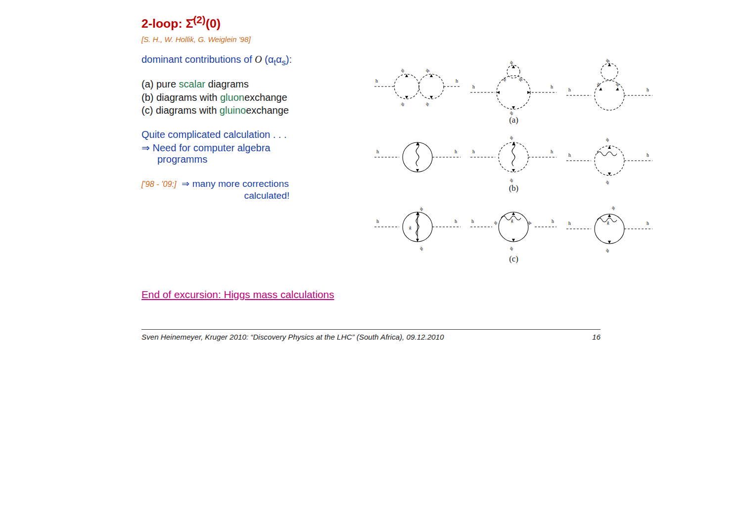2-loop: Σ̂(2)(0)
[S. H., W. Hollik, G. Weiglein '98]
dominant contributions of O (αtαs):
(a) pure scalar diagrams
(b) diagrams with gluonexchange
(c) diagrams with gluinoexchange
Quite complicated calculation . . .
⇒ Need for computer algebra
programms
['98 - '09:] ⇒ many more corrections
calculated!
h h q̃i q̃k q̃j q̃l h h q̃l q̃i q̃k q̃j h h q̃k q̃i q̃j
(a)
h h h h q̃i q̃j h h q̃i q̃j
(b)
h h q̃i q̃j g̃ h h q̃i q̃k q̃j g̃ h h q̃i q̃j g̃
(c)
End of excursion: Higgs mass calculations
Sven Heinemeyer, Kruger 2010: “Discovery Physics at the LHC” (South Africa), 09.12.2010 16